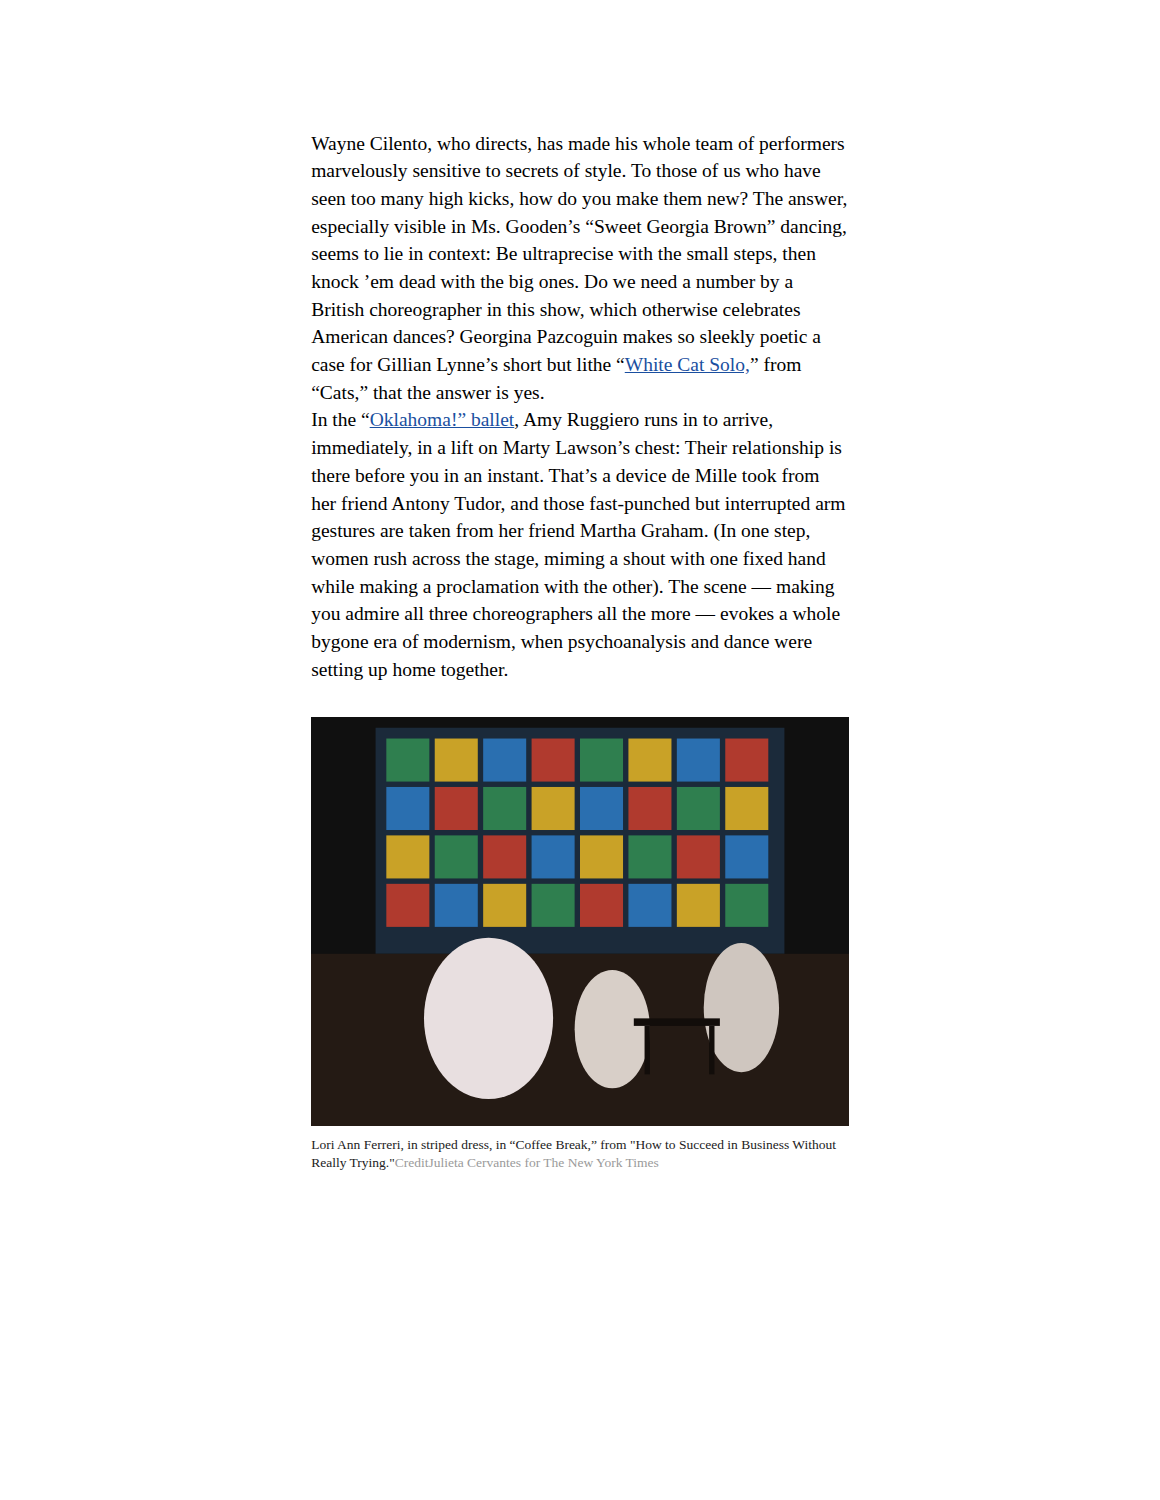Wayne Cilento, who directs, has made his whole team of performers marvelously sensitive to secrets of style. To those of us who have seen too many high kicks, how do you make them new? The answer, especially visible in Ms. Gooden’s “Sweet Georgia Brown” dancing, seems to lie in context: Be ultraprecise with the small steps, then knock ’em dead with the big ones. Do we need a number by a British choreographer in this show, which otherwise celebrates American dances? Georgina Pazcoguin makes so sleekly poetic a case for Gillian Lynne’s short but lithe “White Cat Solo,” from “Cats,” that the answer is yes.
In the “Oklahoma!” ballet, Amy Ruggiero runs in to arrive, immediately, in a lift on Marty Lawson’s chest: Their relationship is there before you in an instant. That’s a device de Mille took from her friend Antony Tudor, and those fast-punched but interrupted arm gestures are taken from her friend Martha Graham. (In one step, women rush across the stage, miming a shout with one fixed hand while making a proclamation with the other). The scene — making you admire all three choreographers all the more — evokes a whole bygone era of modernism, when psychoanalysis and dance were setting up home together.
Lori Ann Ferreri, in striped dress, in “Coffee Break,” from "How to Succeed in Business Without Really Trying."CreditJulieta Cervantes for The New York Times